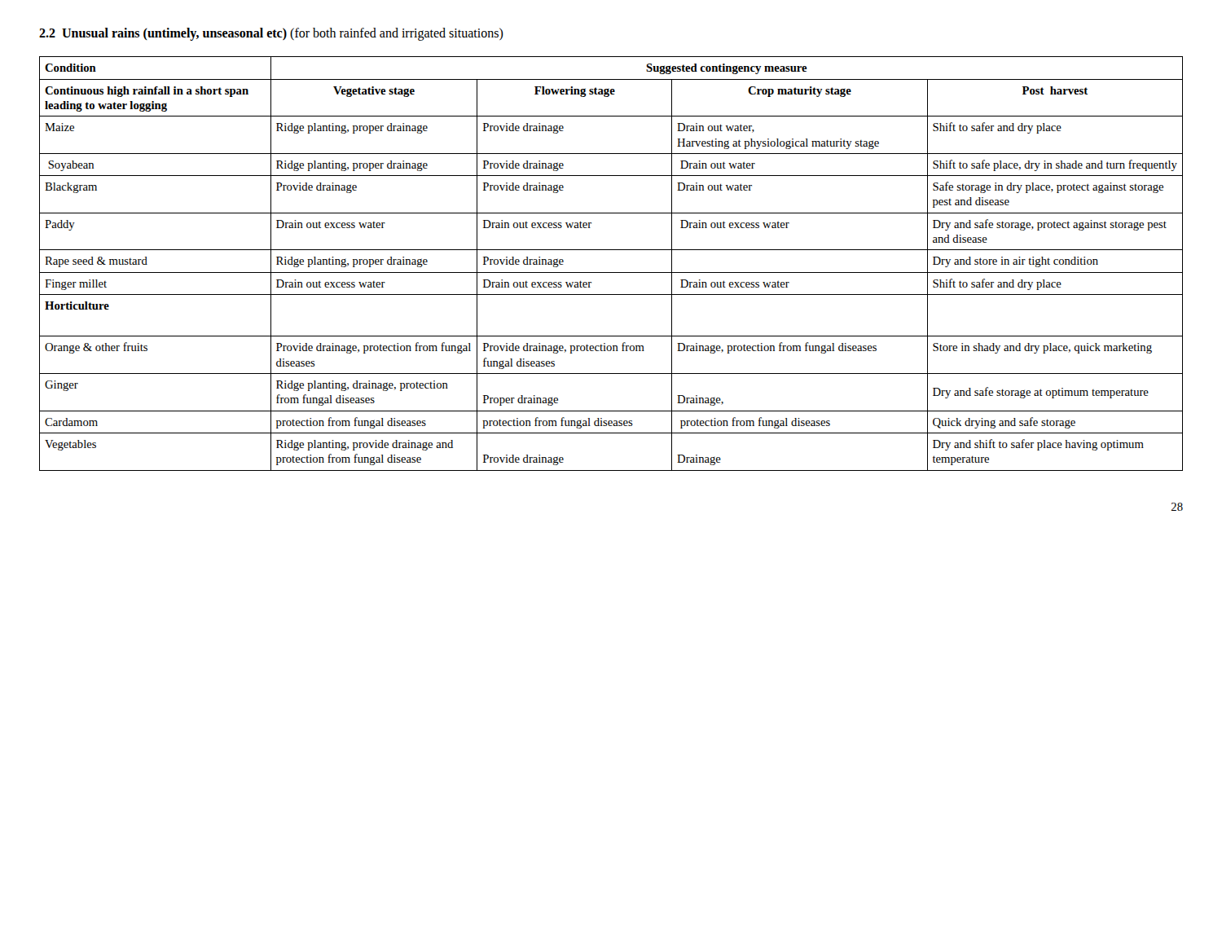2.2 Unusual rains (untimely, unseasonal etc) (for both rainfed and irrigated situations)
| Condition | Suggested contingency measure |
| Continuous high rainfall in a short span leading to water logging | Vegetative stage | Flowering stage | Crop maturity stage | Post harvest |
| Maize | Ridge planting, proper drainage | Provide drainage | Drain out water, Harvesting at physiological maturity stage | Shift to safer and dry place |
| Soyabean | Ridge planting, proper drainage | Provide drainage | Drain out water | Shift to safe place, dry in shade and turn frequently |
| Blackgram | Provide drainage | Provide drainage | Drain out water | Safe storage in dry place, protect against storage pest and disease |
| Paddy | Drain out excess water | Drain out excess water | Drain out excess water | Dry and safe storage, protect against storage pest and disease |
| Rape seed & mustard | Ridge planting, proper drainage | Provide drainage | | Dry and store in air tight condition |
| Finger millet | Drain out excess water | Drain out excess water | Drain out excess water | Shift to safer and dry place |
| Horticulture | | | | |
| Orange & other fruits | Provide drainage, protection from fungal diseases | Provide drainage, protection from fungal diseases | Drainage, protection from fungal diseases | Store in shady and dry place, quick marketing |
| Ginger | Ridge planting, drainage, protection from fungal diseases | Proper drainage | Drainage, | Dry and safe storage at optimum temperature |
| Cardamom | protection from fungal diseases | protection from fungal diseases | protection from fungal diseases | Quick drying and safe storage |
| Vegetables | Ridge planting, provide drainage and protection from fungal disease | Provide drainage | Drainage | Dry and shift to safer place having optimum temperature |
28